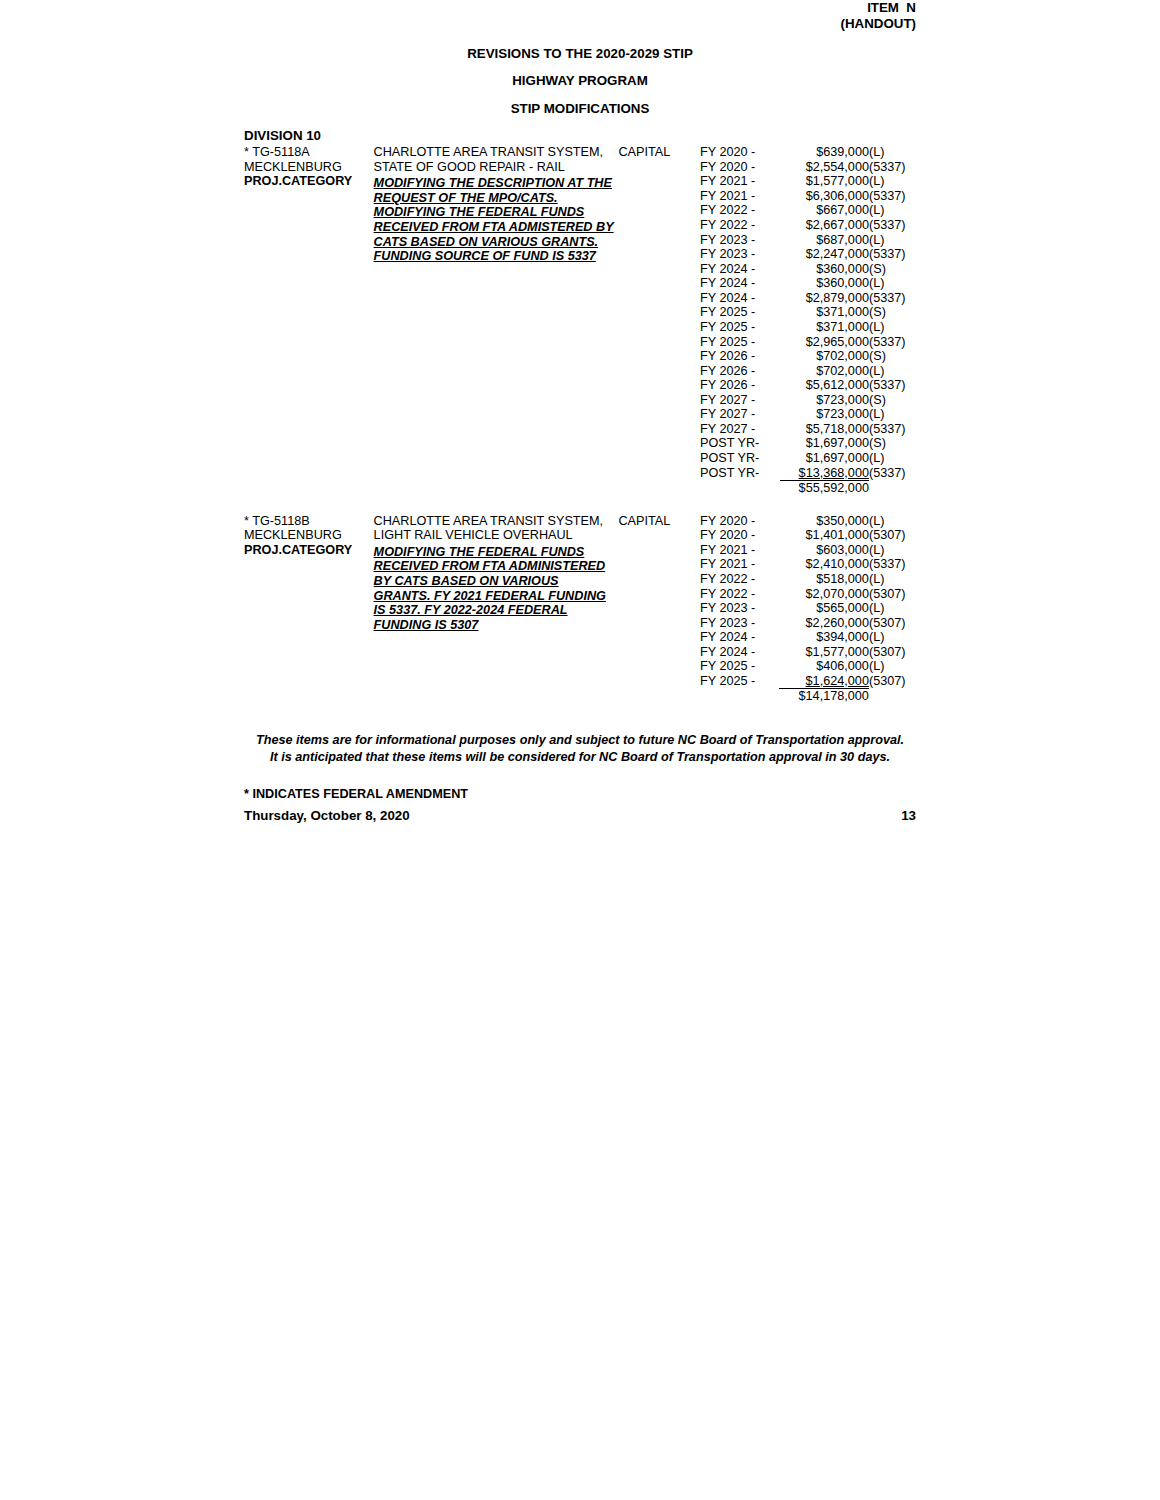ITEM N
(HANDOUT)
REVISIONS TO THE 2020-2029 STIP
HIGHWAY PROGRAM
STIP MODIFICATIONS
DIVISION 10
| * TG-5118A MECKLENBURG PROJ.CATEGORY | CHARLOTTE AREA TRANSIT SYSTEM, STATE OF GOOD REPAIR - RAIL MODIFYING THE DESCRIPTION AT THE REQUEST OF THE MPO/CATS. MODIFYING THE FEDERAL FUNDS RECEIVED FROM FTA ADMISTERED BY CATS BASED ON VARIOUS GRANTS. FUNDING SOURCE OF FUND IS 5337 | CAPITAL | / FY 2020 - / $639,000 / (L) / / FY 2020 - / $2,554,000 / (5337) / / FY 2021 - / $1,577,000 / (L) / / FY 2021 - / $6,306,000 / (5337) / / FY 2022 - / $667,000 / (L) / / FY 2022 - / $2,667,000 / (5337) / / FY 2023 - / $687,000 / (L) / / FY 2023 - / $2,247,000 / (5337) / / FY 2024 - / $360,000 / (S) / / FY 2024 - / $360,000 / (L) / / FY 2024 - / $2,879,000 / (5337) / / FY 2025 - / $371,000 / (S) / / FY 2025 - / $371,000 / (L) / / FY 2025 - / $2,965,000 / (5337) / / FY 2026 - / $702,000 / (S) / / FY 2026 - / $702,000 / (L) / / FY 2026 - / $5,612,000 / (5337) / / FY 2027 - / $723,000 / (S) / / FY 2027 - / $723,000 / (L) / / FY 2027 - / $5,718,000 / (5337) / / POST YR- / $1,697,000 / (S) / / POST YR- / $1,697,000 / (L) / / POST YR- / $13,368,000 / (5337) / / / $55,592,000 / / |
| * TG-5118B MECKLENBURG PROJ.CATEGORY | CHARLOTTE AREA TRANSIT SYSTEM, LIGHT RAIL VEHICLE OVERHAUL MODIFYING THE FEDERAL FUNDS RECEIVED FROM FTA ADMINISTERED BY CATS BASED ON VARIOUS GRANTS. FY 2021 FEDERAL FUNDING IS 5337. FY 2022-2024 FEDERAL FUNDING IS 5307 | CAPITAL | / FY 2020 - / $350,000 / (L) / / FY 2020 - / $1,401,000 / (5307) / / FY 2021 - / $603,000 / (L) / / FY 2021 - / $2,410,000 / (5337) / / FY 2022 - / $518,000 / (L) / / FY 2022 - / $2,070,000 / (5307) / / FY 2023 - / $565,000 / (L) / / FY 2023 - / $2,260,000 / (5307) / / FY 2024 - / $394,000 / (L) / / FY 2024 - / $1,577,000 / (5307) / / FY 2025 - / $406,000 / (L) / / FY 2025 - / $1,624,000 / (5307) / / / $14,178,000 / / |
These items are for informational purposes only and subject to future NC Board of Transportation approval.
It is anticipated that these items will be considered for NC Board of Transportation approval in 30 days.
* INDICATES FEDERAL AMENDMENT
Thursday, October 8, 2020 13